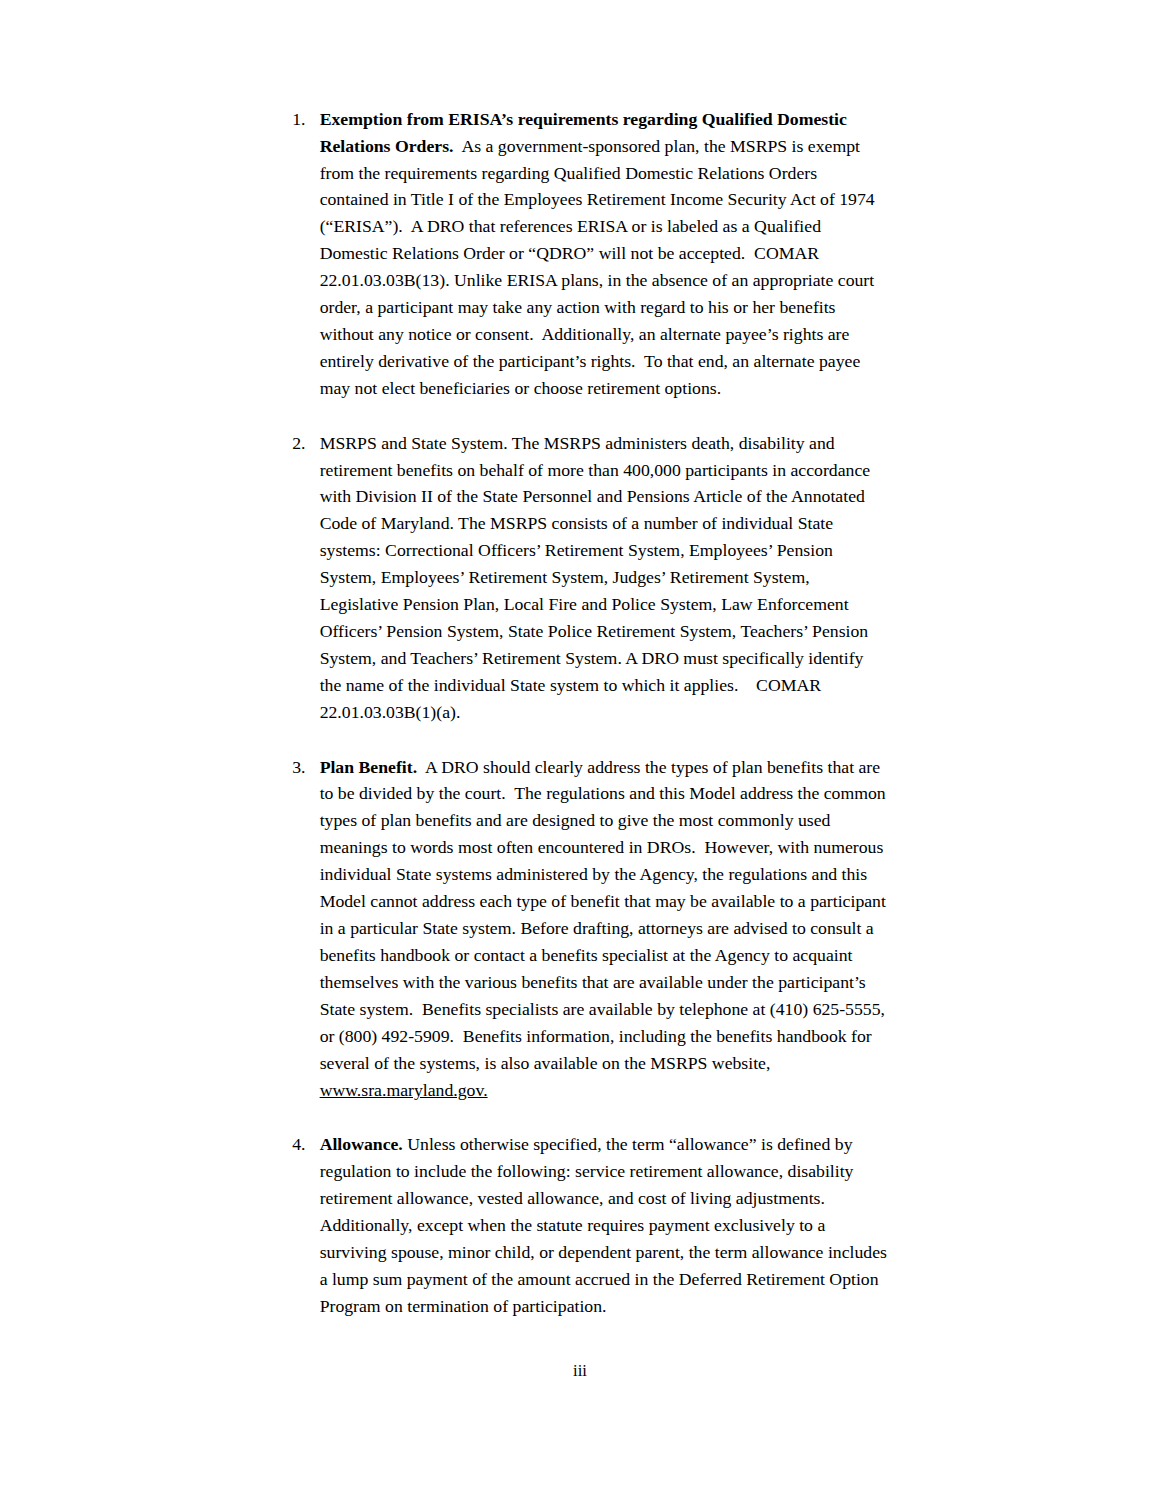Exemption from ERISA’s requirements regarding Qualified Domestic Relations Orders. As a government-sponsored plan, the MSRPS is exempt from the requirements regarding Qualified Domestic Relations Orders contained in Title I of the Employees Retirement Income Security Act of 1974 (“ERISA”). A DRO that references ERISA or is labeled as a Qualified Domestic Relations Order or “QDRO” will not be accepted. COMAR 22.01.03.03B(13). Unlike ERISA plans, in the absence of an appropriate court order, a participant may take any action with regard to his or her benefits without any notice or consent. Additionally, an alternate payee’s rights are entirely derivative of the participant’s rights. To that end, an alternate payee may not elect beneficiaries or choose retirement options.
MSRPS and State System. The MSRPS administers death, disability and retirement benefits on behalf of more than 400,000 participants in accordance with Division II of the State Personnel and Pensions Article of the Annotated Code of Maryland. The MSRPS consists of a number of individual State systems: Correctional Officers’ Retirement System, Employees’ Pension System, Employees’ Retirement System, Judges’ Retirement System, Legislative Pension Plan, Local Fire and Police System, Law Enforcement Officers’ Pension System, State Police Retirement System, Teachers’ Pension System, and Teachers’ Retirement System. A DRO must specifically identify the name of the individual State system to which it applies. COMAR 22.01.03.03B(1)(a).
Plan Benefit. A DRO should clearly address the types of plan benefits that are to be divided by the court. The regulations and this Model address the common types of plan benefits and are designed to give the most commonly used meanings to words most often encountered in DROs. However, with numerous individual State systems administered by the Agency, the regulations and this Model cannot address each type of benefit that may be available to a participant in a particular State system. Before drafting, attorneys are advised to consult a benefits handbook or contact a benefits specialist at the Agency to acquaint themselves with the various benefits that are available under the participant’s State system. Benefits specialists are available by telephone at (410) 625-5555, or (800) 492-5909. Benefits information, including the benefits handbook for several of the systems, is also available on the MSRPS website, www.sra.maryland.gov.
Allowance. Unless otherwise specified, the term “allowance” is defined by regulation to include the following: service retirement allowance, disability retirement allowance, vested allowance, and cost of living adjustments. Additionally, except when the statute requires payment exclusively to a surviving spouse, minor child, or dependent parent, the term allowance includes a lump sum payment of the amount accrued in the Deferred Retirement Option Program on termination of participation.
iii